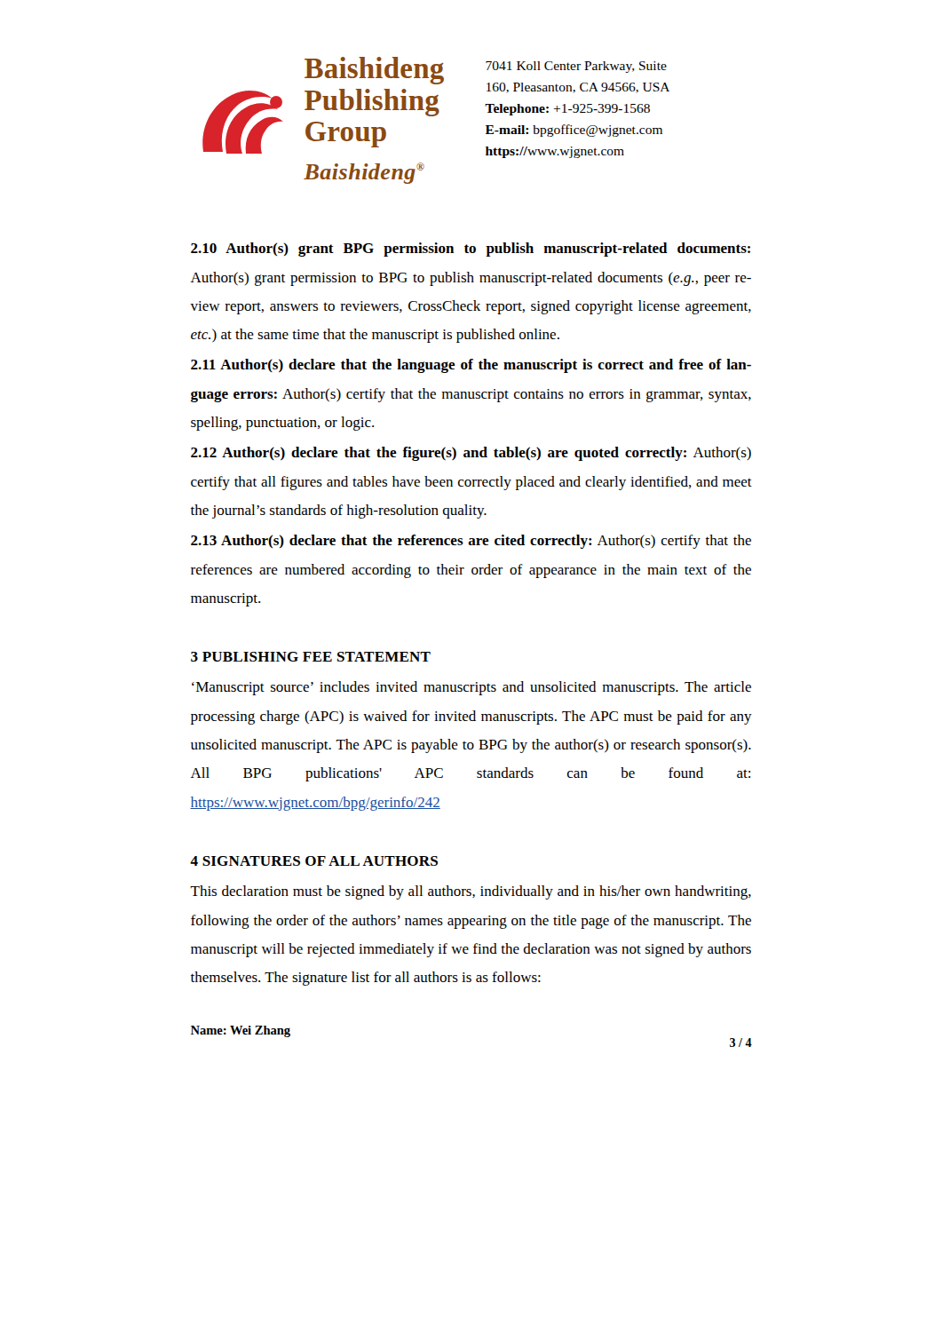Baishideng Publishing Group
Baishideng®
7041 Koll Center Parkway, Suite
160, Pleasanton, CA 94566, USA
Telephone: +1-925-399-1568
E-mail: bpgoffice@wjgnet.com
https://www.wjgnet.com
2.10 Author(s) grant BPG permission to publish manuscript-related documents: Author(s) grant permission to BPG to publish manuscript-related documents (e.g., peer review report, answers to reviewers, CrossCheck report, signed copyright license agreement, etc.) at the same time that the manuscript is published online.
2.11 Author(s) declare that the language of the manuscript is correct and free of language errors: Author(s) certify that the manuscript contains no errors in grammar, syntax, spelling, punctuation, or logic.
2.12 Author(s) declare that the figure(s) and table(s) are quoted correctly: Author(s) certify that all figures and tables have been correctly placed and clearly identified, and meet the journal’s standards of high-resolution quality.
2.13 Author(s) declare that the references are cited correctly: Author(s) certify that the references are numbered according to their order of appearance in the main text of the manuscript.
3 PUBLISHING FEE STATEMENT
‘Manuscript source’ includes invited manuscripts and unsolicited manuscripts. The article processing charge (APC) is waived for invited manuscripts. The APC must be paid for any unsolicited manuscript. The APC is payable to BPG by the author(s) or research sponsor(s). All BPG publications' APC standards can be found at: https://www.wjgnet.com/bpg/gerinfo/242
4 SIGNATURES OF ALL AUTHORS
This declaration must be signed by all authors, individually and in his/her own handwriting, following the order of the authors’ names appearing on the title page of the manuscript. The manuscript will be rejected immediately if we find the declaration was not signed by authors themselves. The signature list for all authors is as follows:
Name: Wei Zhang
3 / 4